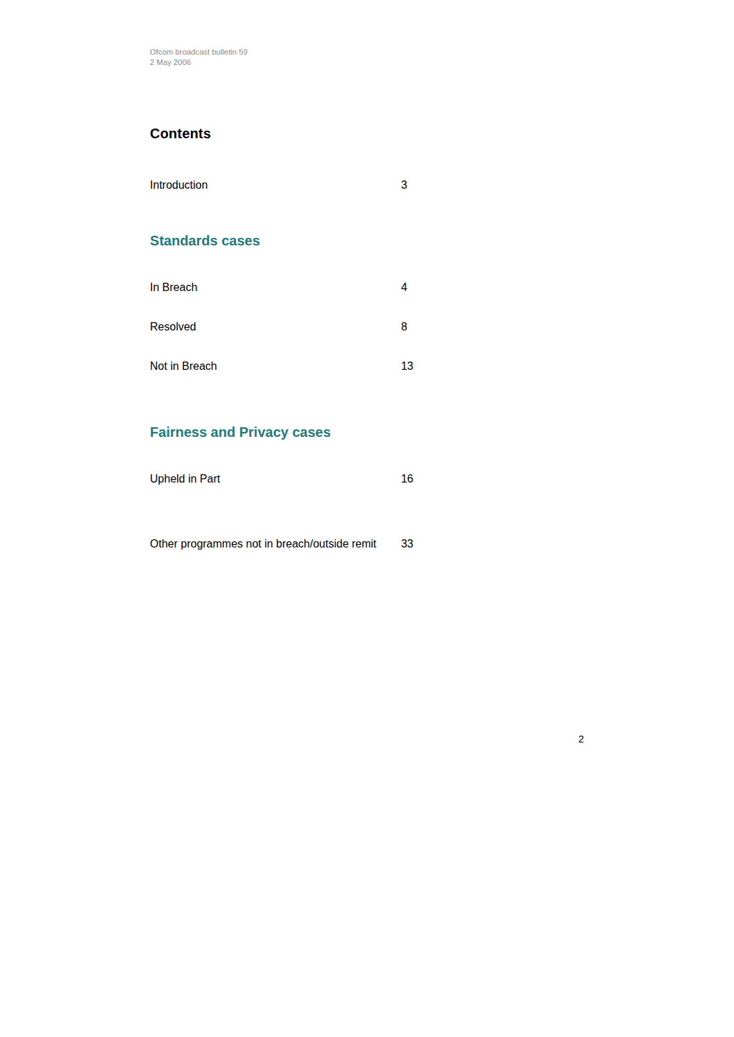Ofcom broadcast bulletin 59
2 May 2006
Contents
Introduction 3
Standards cases
In Breach 4
Resolved 8
Not in Breach 13
Fairness and Privacy cases
Upheld in Part 16
Other programmes not in breach/outside remit 33
2